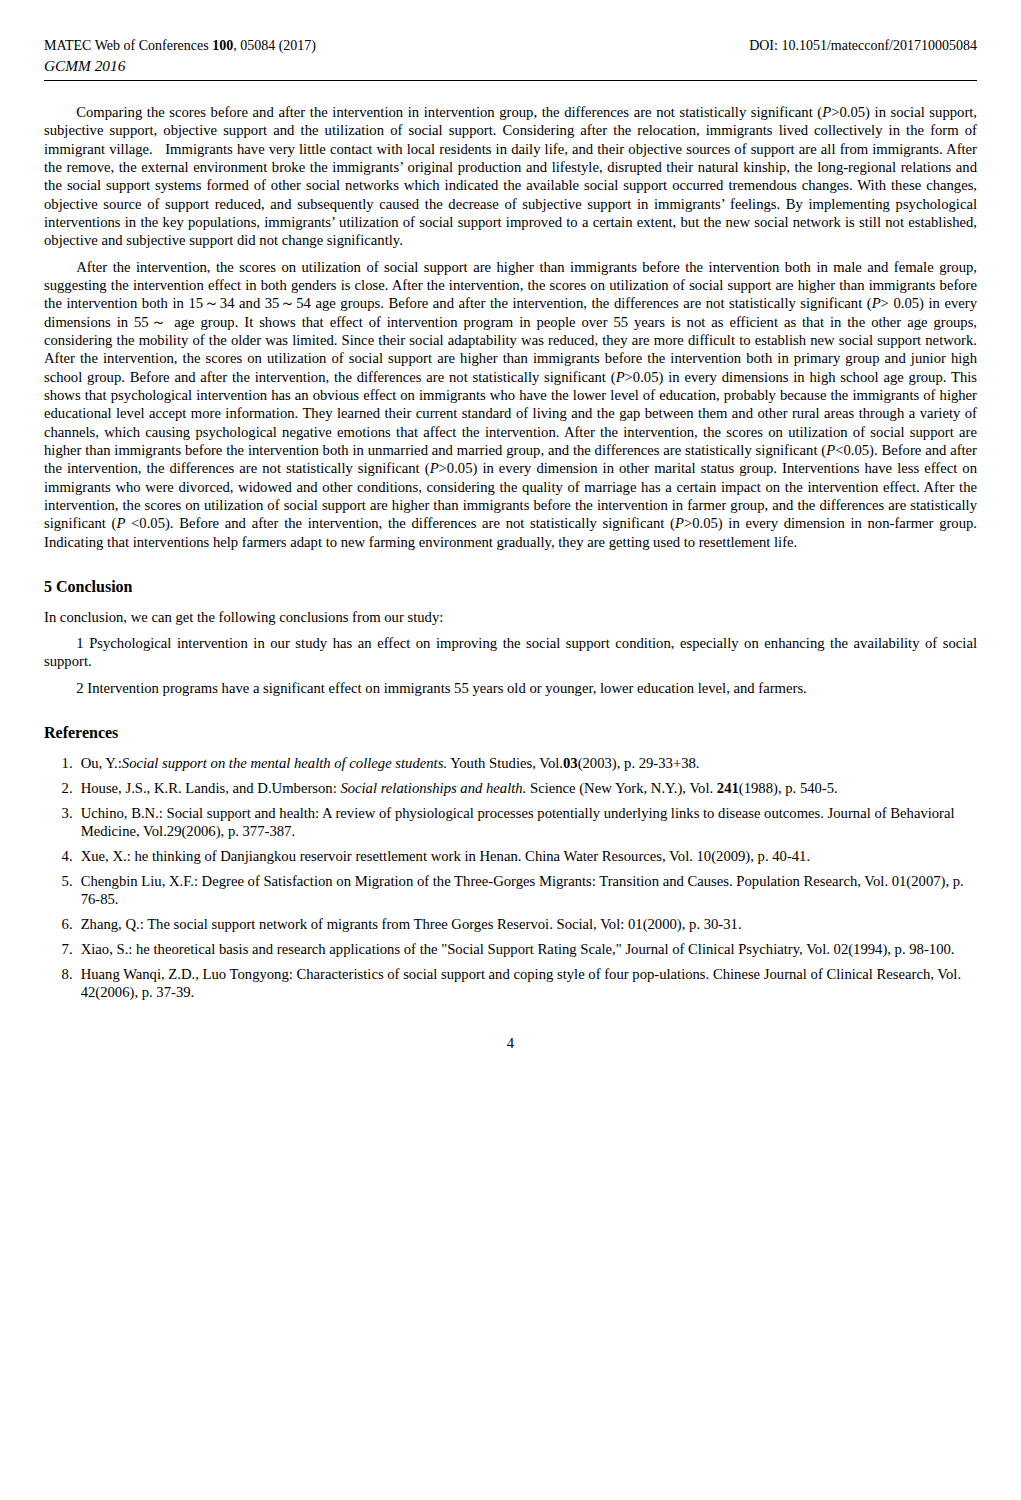MATEC Web of Conferences 100, 05084 (2017) DOI: 10.1051/matecconf/201710005084
GCMM 2016
Comparing the scores before and after the intervention in intervention group, the differences are not statistically significant (P>0.05) in social support, subjective support, objective support and the utilization of social support. Considering after the relocation, immigrants lived collectively in the form of immigrant village. Immigrants have very little contact with local residents in daily life, and their objective sources of support are all from immigrants. After the remove, the external environment broke the immigrants’ original production and lifestyle, disrupted their natural kinship, the long-regional relations and the social support systems formed of other social networks which indicated the available social support occurred tremendous changes. With these changes, objective source of support reduced, and subsequently caused the decrease of subjective support in immigrants’ feelings. By implementing psychological interventions in the key populations, immigrants’ utilization of social support improved to a certain extent, but the new social network is still not established, objective and subjective support did not change significantly.
After the intervention, the scores on utilization of social support are higher than immigrants before the intervention both in male and female group, suggesting the intervention effect in both genders is close. After the intervention, the scores on utilization of social support are higher than immigrants before the intervention both in 15～34 and 35～54 age groups. Before and after the intervention, the differences are not statistically significant (P> 0.05) in every dimensions in 55～ age group. It shows that effect of intervention program in people over 55 years is not as efficient as that in the other age groups, considering the mobility of the older was limited. Since their social adaptability was reduced, they are more difficult to establish new social support network. After the intervention, the scores on utilization of social support are higher than immigrants before the intervention both in primary group and junior high school group. Before and after the intervention, the differences are not statistically significant (P>0.05) in every dimensions in high school age group. This shows that psychological intervention has an obvious effect on immigrants who have the lower level of education, probably because the immigrants of higher educational level accept more information. They learned their current standard of living and the gap between them and other rural areas through a variety of channels, which causing psychological negative emotions that affect the intervention. After the intervention, the scores on utilization of social support are higher than immigrants before the intervention both in unmarried and married group, and the differences are statistically significant (P<0.05). Before and after the intervention, the differences are not statistically significant (P>0.05) in every dimension in other marital status group. Interventions have less effect on immigrants who were divorced, widowed and other conditions, considering the quality of marriage has a certain impact on the intervention effect. After the intervention, the scores on utilization of social support are higher than immigrants before the intervention in farmer group, and the differences are statistically significant (P <0.05). Before and after the intervention, the differences are not statistically significant (P>0.05) in every dimension in non-farmer group. Indicating that interventions help farmers adapt to new farming environment gradually, they are getting used to resettlement life.
5 Conclusion
In conclusion, we can get the following conclusions from our study:
1 Psychological intervention in our study has an effect on improving the social support condition, especially on enhancing the availability of social support.
2 Intervention programs have a significant effect on immigrants 55 years old or younger, lower education level, and farmers.
References
Ou, Y.:Social support on the mental health of college students. Youth Studies, Vol.03(2003), p. 29-33+38.
House, J.S., K.R. Landis, and D.Umberson: Social relationships and health. Science (New York, N.Y.), Vol. 241(1988), p. 540-5.
Uchino, B.N.: Social support and health: A review of physiological processes potentially underlying links to disease outcomes. Journal of Behavioral Medicine, Vol.29(2006), p. 377-387.
Xue, X.: he thinking of Danjiangkou reservoir resettlement work in Henan. China Water Resources, Vol. 10(2009), p. 40-41.
Chengbin Liu, X.F.: Degree of Satisfaction on Migration of the Three-Gorges Migrants: Transition and Causes. Population Research, Vol. 01(2007), p. 76-85.
Zhang, Q.: The social support network of migrants from Three Gorges Reservoi. Social, Vol: 01(2000), p. 30-31.
Xiao, S.: he theoretical basis and research applications of the "Social Support Rating Scale," Journal of Clinical Psychiatry, Vol. 02(1994), p. 98-100.
Huang Wanqi, Z.D., Luo Tongyong: Characteristics of social support and coping style of four pop-ulations. Chinese Journal of Clinical Research, Vol. 42(2006), p. 37-39.
4